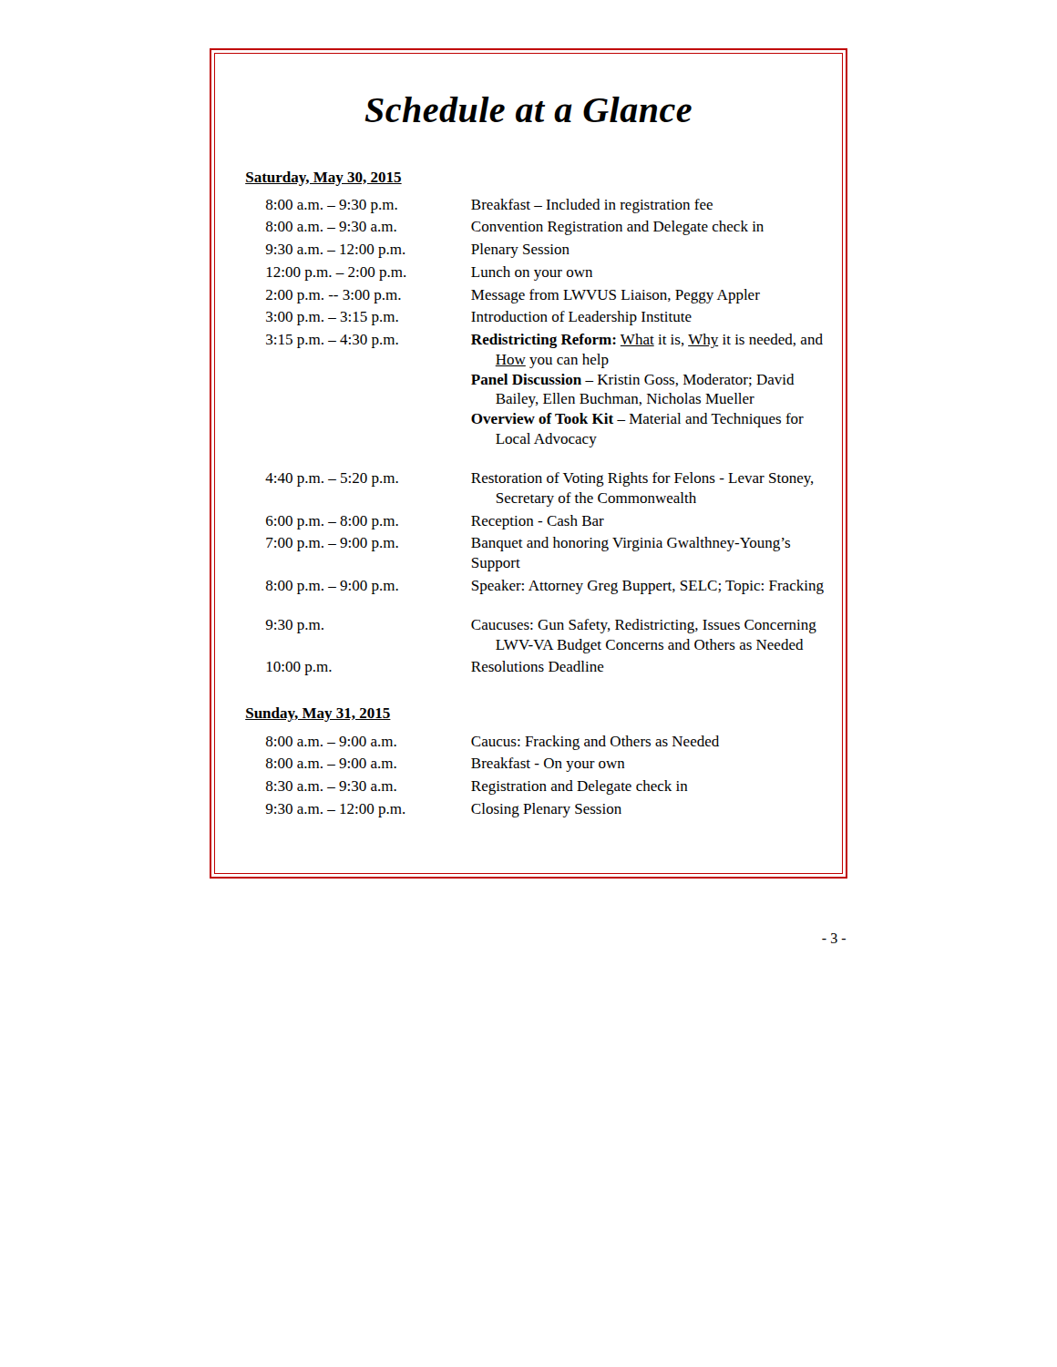Schedule at a Glance
Saturday, May 30, 2015
| 8:00 a.m. – 9:30 p.m. | Breakfast – Included in registration fee |
| 8:00 a.m. – 9:30 a.m. | Convention Registration and Delegate check in |
| 9:30 a.m. – 12:00 p.m. | Plenary Session |
| 12:00 p.m. – 2:00 p.m. | Lunch on your own |
| 2:00 p.m. -- 3:00 p.m. | Message from LWVUS Liaison, Peggy Appler |
| 3:00 p.m. – 3:15 p.m. | Introduction of Leadership Institute |
| 3:15 p.m. – 4:30 p.m. | Redistricting Reform: What it is, Why it is needed, and How you can help Panel Discussion – Kristin Goss, Moderator; David Bailey, Ellen Buchman, Nicholas Mueller Overview of Took Kit – Material and Techniques for Local Advo­cacy |
| 4:40 p.m. – 5:20 p.m. | Restoration of Voting Rights for Felons - Levar Stoney, Secretary of the Commonwealth |
| 6:00 p.m. – 8:00 p.m. | Reception - Cash Bar |
| 7:00 p.m. – 9:00 p.m. | Banquet and honoring Virginia Gwalthney-Young’s Support |
| 8:00 p.m. – 9:00 p.m. | Speaker: Attorney Greg Buppert, SELC; Topic: Fracking |
| 9:30 p.m. | Caucuses: Gun Safety, Redistricting, Issues Concerning LWV-VA Budget Concerns and Others as Needed |
| 10:00 p.m. | Resolutions Deadline |
Sunday, May 31, 2015
| 8:00 a.m. – 9:00 a.m. | Caucus: Fracking and Others as Needed |
| 8:00 a.m. – 9:00 a.m. | Breakfast - On your own |
| 8:30 a.m. – 9:30 a.m. | Registration and Delegate check in |
| 9:30 a.m. – 12:00 p.m. | Closing Plenary Session |
- 3 -